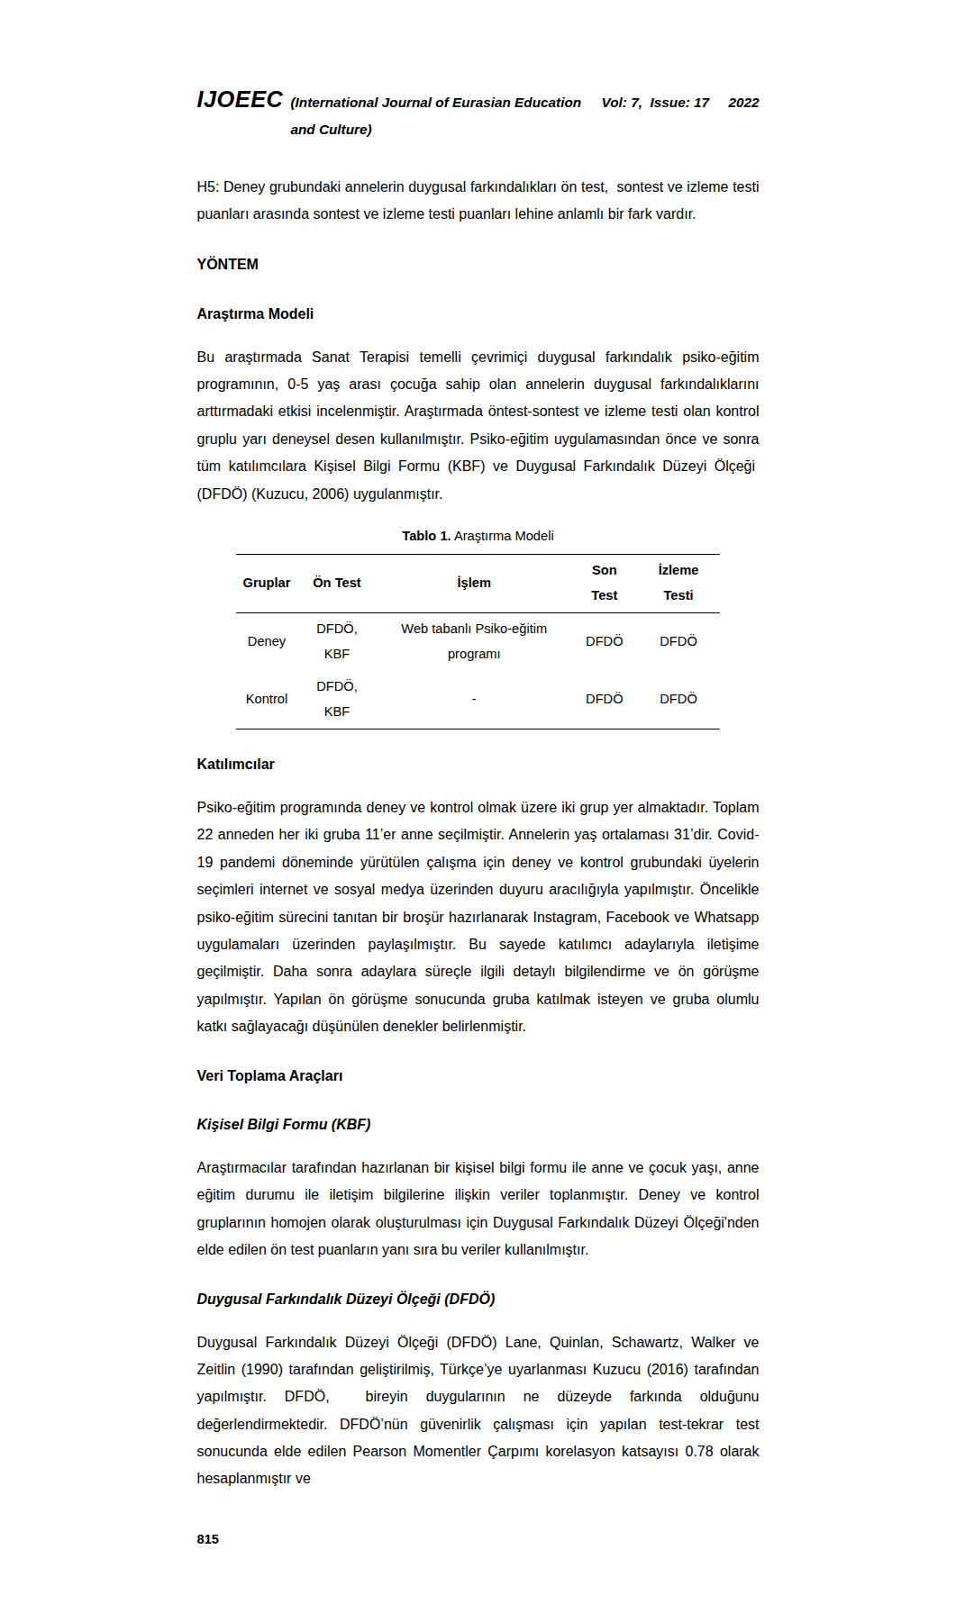IJOEEC (International Journal of Eurasian Education and Culture) Vol: 7, Issue: 17 2022
H5: Deney grubundaki annelerin duygusal farkındalıkları ön test, sontest ve izleme testi puanları arasında sontest ve izleme testi puanları lehine anlamlı bir fark vardır.
YÖNTEM
Araştırma Modeli
Bu araştırmada Sanat Terapisi temelli çevrimiçi duygusal farkındalık psiko-eğitim programının, 0-5 yaş arası çocuğa sahip olan annelerin duygusal farkındalıklarını arttırmadaki etkisi incelenmiştir. Araştırmada öntest-sontest ve izleme testi olan kontrol gruplu yarı deneysel desen kullanılmıştır. Psiko-eğitim uygulamasından önce ve sonra tüm katılımcılara Kişisel Bilgi Formu (KBF) ve Duygusal Farkındalık Düzeyi Ölçeği (DFDÖ) (Kuzucu, 2006) uygulanmıştır.
Tablo 1. Araştırma Modeli
| Gruplar | Ön Test | İşlem | Son Test | İzleme Testi |
| --- | --- | --- | --- | --- |
| Deney | DFDÖ, KBF | Web tabanlı Psiko-eğitim programı | DFDÖ | DFDÖ |
| Kontrol | DFDÖ, KBF | - | DFDÖ | DFDÖ |
Katılımcılar
Psiko-eğitim programında deney ve kontrol olmak üzere iki grup yer almaktadır. Toplam 22 anneden her iki gruba 11’er anne seçilmiştir. Annelerin yaş ortalaması 31’dir. Covid-19 pandemi döneminde yürütülen çalışma için deney ve kontrol grubundaki üyelerin seçimleri internet ve sosyal medya üzerinden duyuru aracılığıyla yapılmıştır. Öncelikle psiko-eğitim sürecini tanıtan bir broşür hazırlanarak Instagram, Facebook ve Whatsapp uygulamaları üzerinden paylaşılmıştır. Bu sayede katılımcı adaylarıyla iletişime geçilmiştir. Daha sonra adaylara süreçle ilgili detaylı bilgilendirme ve ön görüşme yapılmıştır. Yapılan ön görüşme sonucunda gruba katılmak isteyen ve gruba olumlu katkı sağlayacağı düşünülen denekler belirlenmiştir.
Veri Toplama Araçları
Kişisel Bilgi Formu (KBF)
Araştırmacılar tarafından hazırlanan bir kişisel bilgi formu ile anne ve çocuk yaşı, anne eğitim durumu ile iletişim bilgilerine ilişkin veriler toplanmıştır. Deney ve kontrol gruplarının homojen olarak oluşturulması için Duygusal Farkındalık Düzeyi Ölçeği'nden elde edilen ön test puanların yanı sıra bu veriler kullanılmıştır.
Duygusal Farkındalık Düzeyi Ölçeği (DFDÖ)
Duygusal Farkındalık Düzeyi Ölçeği (DFDÖ) Lane, Quinlan, Schawartz, Walker ve Zeitlin (1990) tarafından geliştirilmiş, Türkçe’ye uyarlanması Kuzucu (2016) tarafından yapılmıştır. DFDÖ, bireyin duygularının ne düzeyde farkında olduğunu değerlendirmektedir. DFDÖ’nün güvenirlik çalışması için yapılan test-tekrar test sonucunda elde edilen Pearson Momentler Çarpımı korelasyon katsayısı 0.78 olarak hesaplanmıştır ve
815